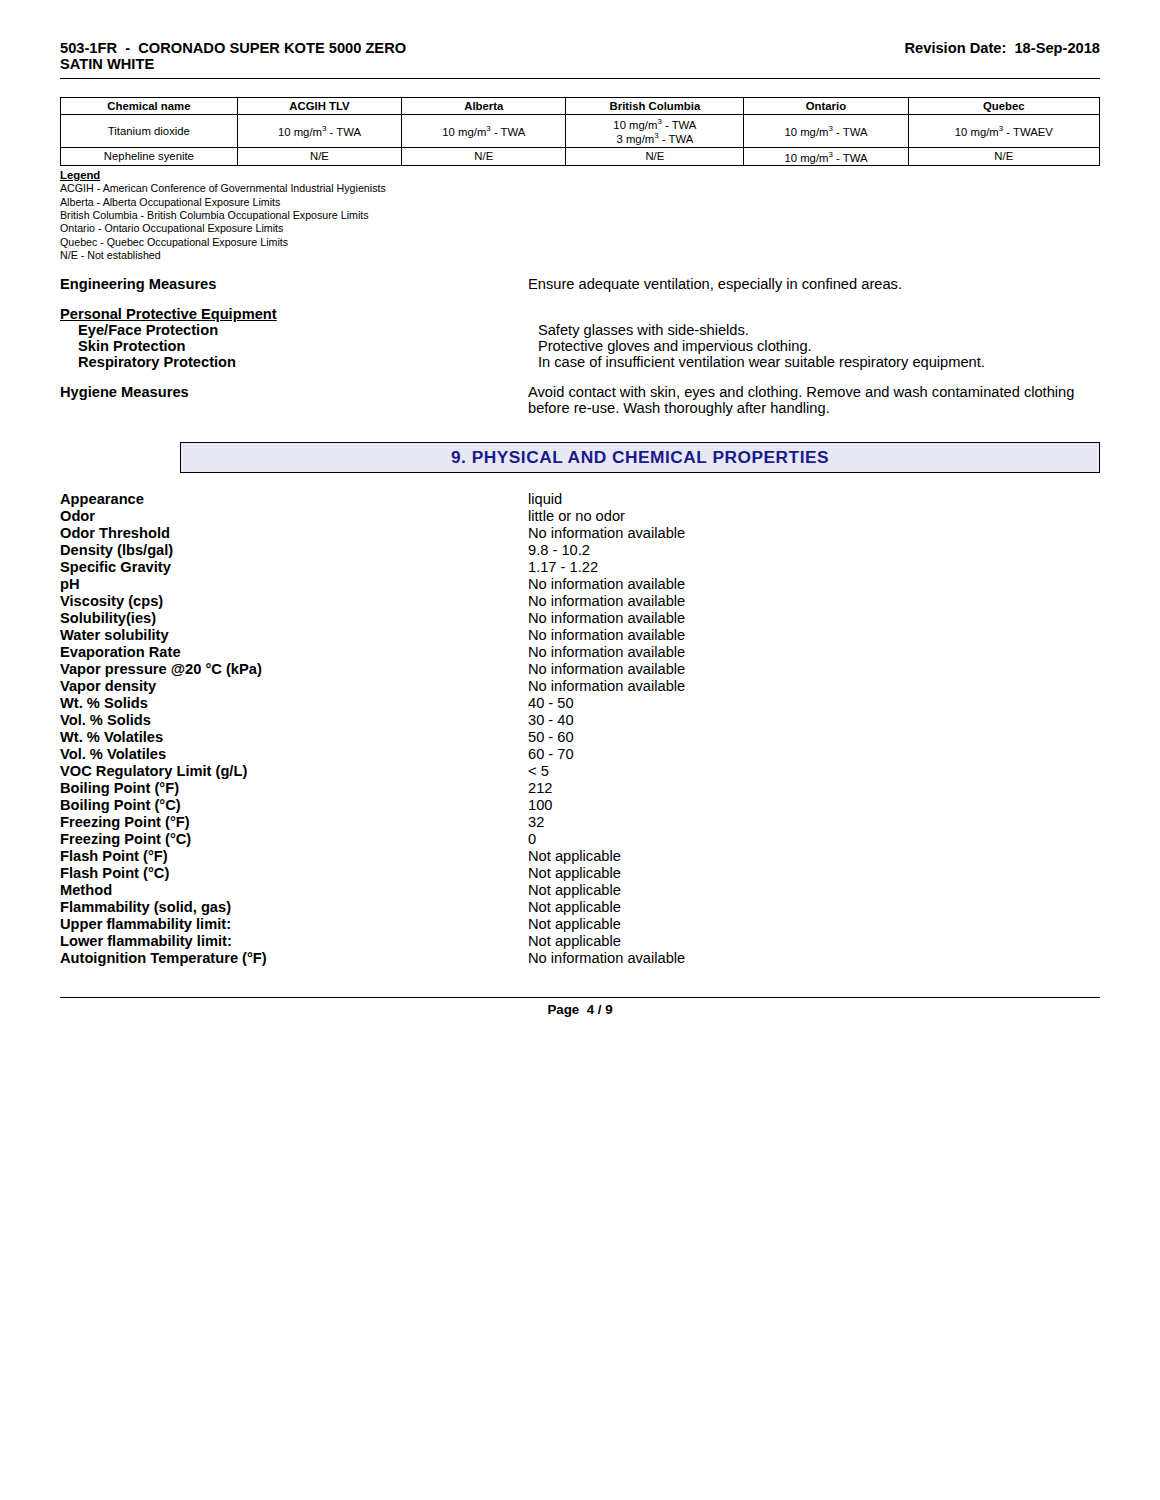503-1FR - CORONADO SUPER KOTE 5000 ZERO
SATIN WHITE
Revision Date: 18-Sep-2018
| Chemical name | ACGIH TLV | Alberta | British Columbia | Ontario | Quebec |
| --- | --- | --- | --- | --- | --- |
| Titanium dioxide | 10 mg/m 3 - TWA | 10 mg/m 3 - TWA | 10 mg/m 3 - TWA 3 mg/m 3 - TWA | 10 mg/m 3 - TWA | 10 mg/m 3 - TWAEV |
| Nepheline syenite | N/E | N/E | N/E | 10 mg/m 3 - TWA | N/E |
Legend
ACGIH - American Conference of Governmental Industrial Hygienists
Alberta - Alberta Occupational Exposure Limits
British Columbia - British Columbia Occupational Exposure Limits
Ontario - Ontario Occupational Exposure Limits
Quebec - Quebec Occupational Exposure Limits
N/E - Not established
Engineering Measures
Ensure adequate ventilation, especially in confined areas.
Personal Protective Equipment
Eye/Face Protection
Safety glasses with side-shields.
Skin Protection
Protective gloves and impervious clothing.
Respiratory Protection
In case of insufficient ventilation wear suitable respiratory equipment.
Hygiene Measures
Avoid contact with skin, eyes and clothing. Remove and wash contaminated clothing before re-use. Wash thoroughly after handling.
9. PHYSICAL AND CHEMICAL PROPERTIES
| Appearance | liquid |
| Odor | little or no odor |
| Odor Threshold | No information available |
| Density (lbs/gal) | 9.8 - 10.2 |
| Specific Gravity | 1.17 - 1.22 |
| pH | No information available |
| Viscosity (cps) | No information available |
| Solubility(ies) | No information available |
| Water solubility | No information available |
| Evaporation Rate | No information available |
| Vapor pressure @20 °C (kPa) | No information available |
| Vapor density | No information available |
| Wt. % Solids | 40 - 50 |
| Vol. % Solids | 30 - 40 |
| Wt. % Volatiles | 50 - 60 |
| Vol. % Volatiles | 60 - 70 |
| VOC Regulatory Limit (g/L) | < 5 |
| Boiling Point (°F) | 212 |
| Boiling Point (°C) | 100 |
| Freezing Point (°F) | 32 |
| Freezing Point (°C) | 0 |
| Flash Point (°F) | Not applicable |
| Flash Point (°C) | Not applicable |
| Method | Not applicable |
| Flammability (solid, gas) | Not applicable |
| Upper flammability limit: | Not applicable |
| Lower flammability limit: | Not applicable |
| Autoignition Temperature (°F) | No information available |
Page 4 / 9